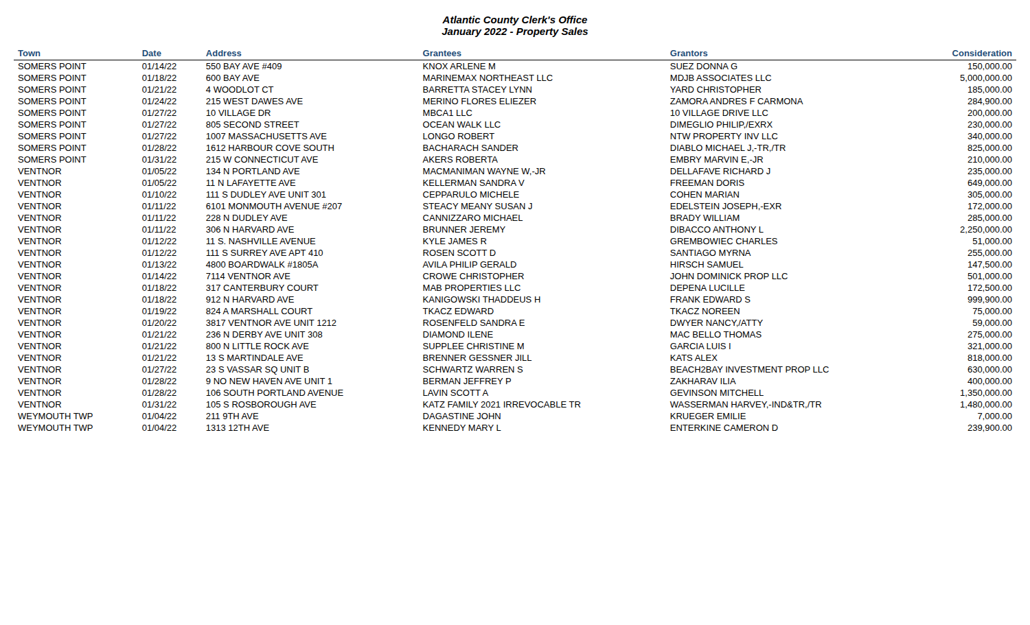Atlantic County Clerk's Office
January 2022 - Property Sales
| Town | Date | Address | Grantees | Grantors | Consideration |
| --- | --- | --- | --- | --- | --- |
| SOMERS POINT | 01/14/22 | 550 BAY AVE #409 | KNOX ARLENE M | SUEZ DONNA G | 150,000.00 |
| SOMERS POINT | 01/18/22 | 600 BAY AVE | MARINEMAX NORTHEAST LLC | MDJB ASSOCIATES LLC | 5,000,000.00 |
| SOMERS POINT | 01/21/22 | 4 WOODLOT CT | BARRETTA STACEY LYNN | YARD CHRISTOPHER | 185,000.00 |
| SOMERS POINT | 01/24/22 | 215 WEST DAWES AVE | MERINO FLORES ELIEZER | ZAMORA ANDRES F CARMONA | 284,900.00 |
| SOMERS POINT | 01/27/22 | 10 VILLAGE DR | MBCA1 LLC | 10 VILLAGE DRIVE LLC | 200,000.00 |
| SOMERS POINT | 01/27/22 | 805 SECOND STREET | OCEAN WALK LLC | DIMEGLIO PHILIP,/EXRX | 230,000.00 |
| SOMERS POINT | 01/27/22 | 1007 MASSACHUSETTS AVE | LONGO ROBERT | NTW PROPERTY INV LLC | 340,000.00 |
| SOMERS POINT | 01/28/22 | 1612 HARBOUR COVE SOUTH | BACHARACH SANDER | DIABLO MICHAEL J,-TR,/TR | 825,000.00 |
| SOMERS POINT | 01/31/22 | 215 W CONNECTICUT AVE | AKERS ROBERTA | EMBRY MARVIN E,-JR | 210,000.00 |
| VENTNOR | 01/05/22 | 134 N PORTLAND AVE | MACMANIMAN WAYNE W,-JR | DELLAFAVE RICHARD J | 235,000.00 |
| VENTNOR | 01/05/22 | 11 N LAFAYETTE AVE | KELLERMAN SANDRA V | FREEMAN DORIS | 649,000.00 |
| VENTNOR | 01/10/22 | 111 S DUDLEY AVE UNIT 301 | CEPPARULO MICHELE | COHEN MARIAN | 305,000.00 |
| VENTNOR | 01/11/22 | 6101 MONMOUTH AVENUE #207 | STEACY MEANY SUSAN J | EDELSTEIN JOSEPH,-EXR | 172,000.00 |
| VENTNOR | 01/11/22 | 228 N DUDLEY AVE | CANNIZZARO MICHAEL | BRADY WILLIAM | 285,000.00 |
| VENTNOR | 01/11/22 | 306 N HARVARD AVE | BRUNNER JEREMY | DIBACCO ANTHONY L | 2,250,000.00 |
| VENTNOR | 01/12/22 | 11 S. NASHVILLE AVENUE | KYLE JAMES R | GREMBOWIEC CHARLES | 51,000.00 |
| VENTNOR | 01/12/22 | 111 S SURREY AVE APT 410 | ROSEN SCOTT D | SANTIAGO MYRNA | 255,000.00 |
| VENTNOR | 01/13/22 | 4800 BOARDWALK #1805A | AVILA PHILIP GERALD | HIRSCH SAMUEL | 147,500.00 |
| VENTNOR | 01/14/22 | 7114 VENTNOR AVE | CROWE CHRISTOPHER | JOHN DOMINICK PROP LLC | 501,000.00 |
| VENTNOR | 01/18/22 | 317 CANTERBURY COURT | MAB PROPERTIES LLC | DEPENA LUCILLE | 172,500.00 |
| VENTNOR | 01/18/22 | 912 N HARVARD AVE | KANIGOWSKI THADDEUS H | FRANK EDWARD S | 999,900.00 |
| VENTNOR | 01/19/22 | 824 A MARSHALL COURT | TKACZ EDWARD | TKACZ NOREEN | 75,000.00 |
| VENTNOR | 01/20/22 | 3817 VENTNOR AVE UNIT 1212 | ROSENFELD SANDRA E | DWYER NANCY,/ATTY | 59,000.00 |
| VENTNOR | 01/21/22 | 236 N DERBY AVE UNIT 308 | DIAMOND ILENE | MAC BELLO THOMAS | 275,000.00 |
| VENTNOR | 01/21/22 | 800 N LITTLE ROCK AVE | SUPPLEE CHRISTINE M | GARCIA LUIS I | 321,000.00 |
| VENTNOR | 01/21/22 | 13 S MARTINDALE AVE | BRENNER GESSNER JILL | KATS ALEX | 818,000.00 |
| VENTNOR | 01/27/22 | 23 S VASSAR SQ UNIT B | SCHWARTZ WARREN S | BEACH2BAY INVESTMENT PROP LLC | 630,000.00 |
| VENTNOR | 01/28/22 | 9 NO NEW HAVEN AVE UNIT 1 | BERMAN JEFFREY P | ZAKHARAV ILIA | 400,000.00 |
| VENTNOR | 01/28/22 | 106 SOUTH PORTLAND AVENUE | LAVIN SCOTT A | GEVINSON MITCHELL | 1,350,000.00 |
| VENTNOR | 01/31/22 | 105 S ROSBOROUGH AVE | KATZ FAMILY 2021 IRREVOCABLE TR | WASSERMAN HARVEY,-IND&TR,/TR | 1,480,000.00 |
| WEYMOUTH TWP | 01/04/22 | 211 9TH AVE | DAGASTINE JOHN | KRUEGER EMILIE | 7,000.00 |
| WEYMOUTH TWP | 01/04/22 | 1313 12TH AVE | KENNEDY MARY L | ENTERKINE CAMERON D | 239,900.00 |